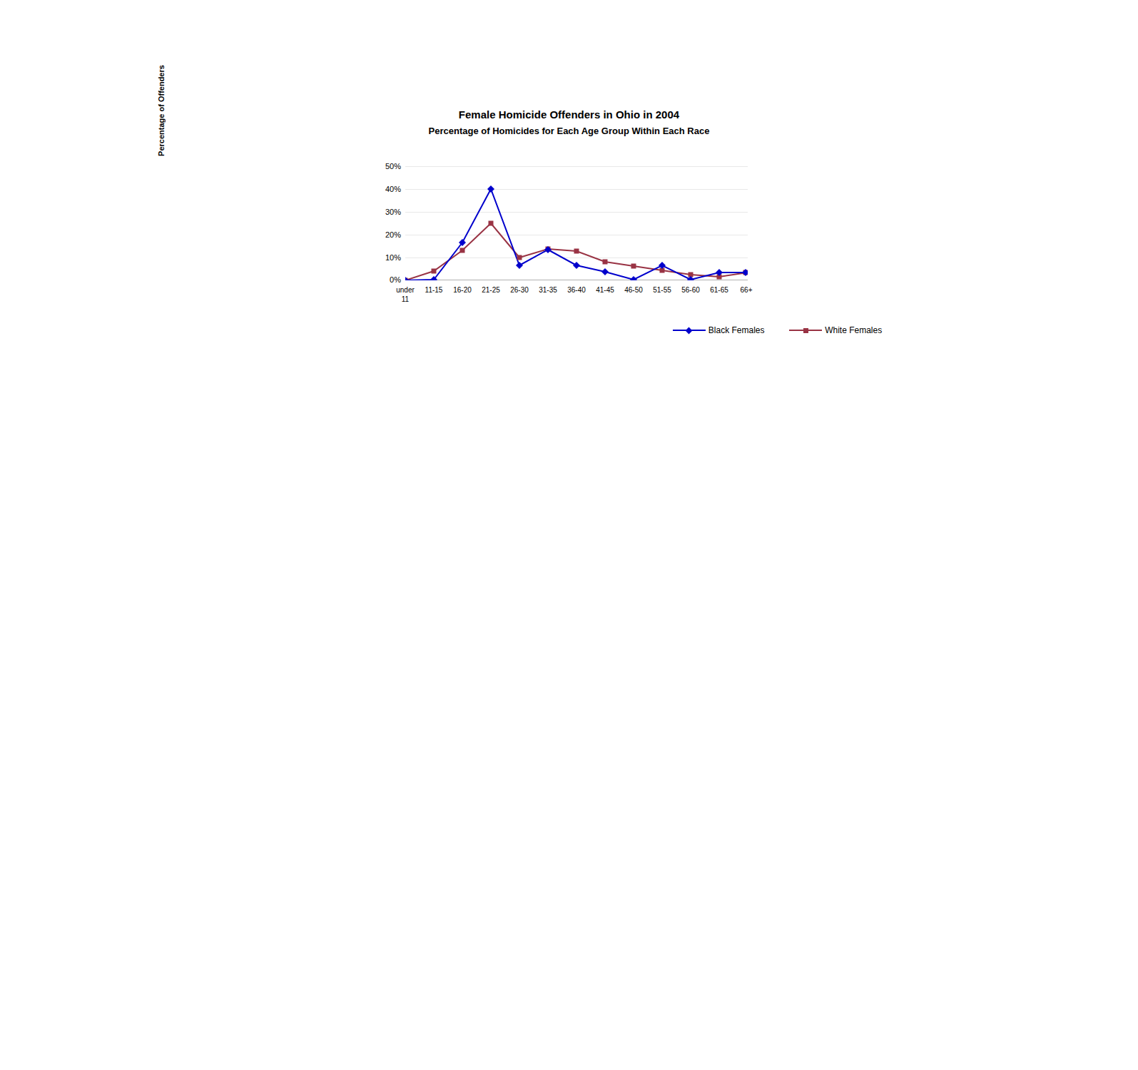Female Homicide Offenders in Ohio in 2004
Percentage of Homicides for Each Age Group Within Each Race
Percentage of Offenders
50%
40%
30%
20%
10%
0%
under
11
11-15
16-20
21-25
26-30
31-35
36-40
41-45
46-50
51-55
56-60
61-65
66+
Black Females White Females